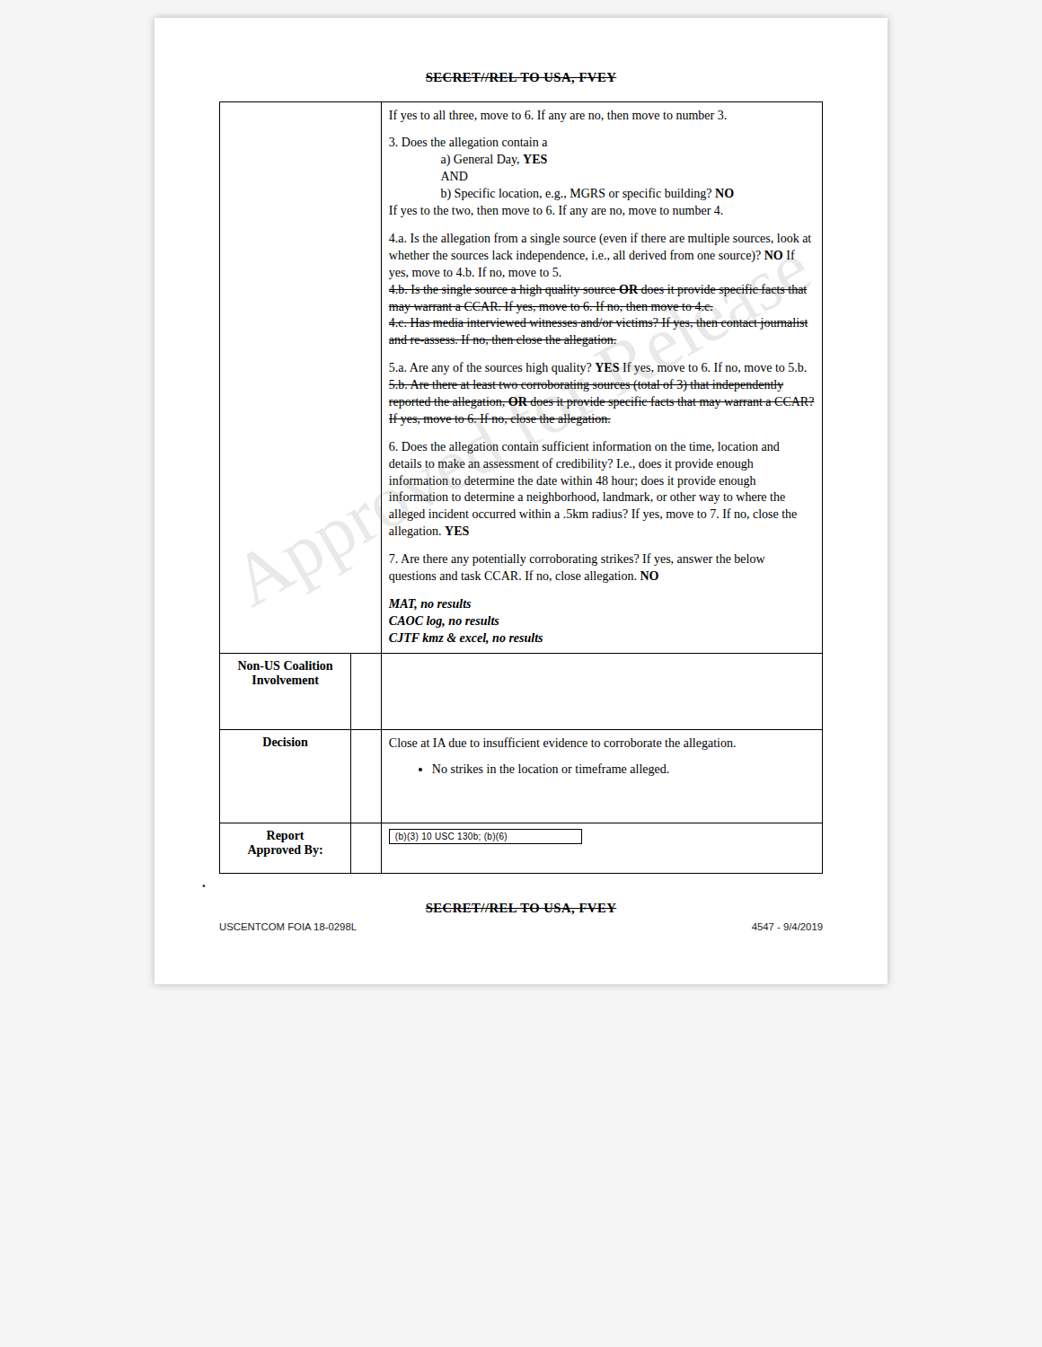Approved for Release
SECRET//REL TO USA, FVEY
| | | If yes to all three, move to 6. If any are no, then move to number 3. 3. Does the allegation contain a a) General Day, YES AND b) Specific location, e.g., MGRS or specific building? NO If yes to the two, then move to 6. If any are no, move to number 4. 4.a. Is the allegation from a single source (even if there are multiple sources, look at whether the sources lack independence, i.e., all derived from one source)? NO If yes, move to 4.b. If no, move to 5. 4.b. Is the single source a high quality source OR does it provide specific facts that may warrant a CCAR. If yes, move to 6. If no, then move to 4.c. 4.c. Has media interviewed witnesses and/or victims? If yes, then contact journalist and re-assess. If no, then close the allegation. 5.a. Are any of the sources high quality? YES If yes, move to 6. If no, move to 5.b. 5.b. Are there at least two corroborating sources (total of 3) that independently reported the allegation, OR does it provide specific facts that may warrant a CCAR? If yes, move to 6. If no, close the allegation. 6. Does the allegation contain sufficient information on the time, location and details to make an assessment of credibility? I.e., does it provide enough information to determine the date within 48 hour; does it provide enough information to determine a neighborhood, landmark, or other way to where the alleged incident occurred within a .5km radius? If yes, move to 7. If no, close the allegation. YES 7. Are there any potentially corroborating strikes? If yes, answer the below questions and task CCAR. If no, close allegation. NO MAT, no results CAOC log, no results CJTF kmz & excel, no results |
| Non-US Coalition Involvement | | |
| Decision | | Close at IA due to insufficient evidence to corroborate the allegation. No strikes in the location or timeframe alleged. |
| Report Approved By: | | (b)(3) 10 USC 130b; (b)(6) |
•
SECRET//REL TO USA, FVEY
USCENTCOM FOIA 18-0298L 4547 - 9/4/2019